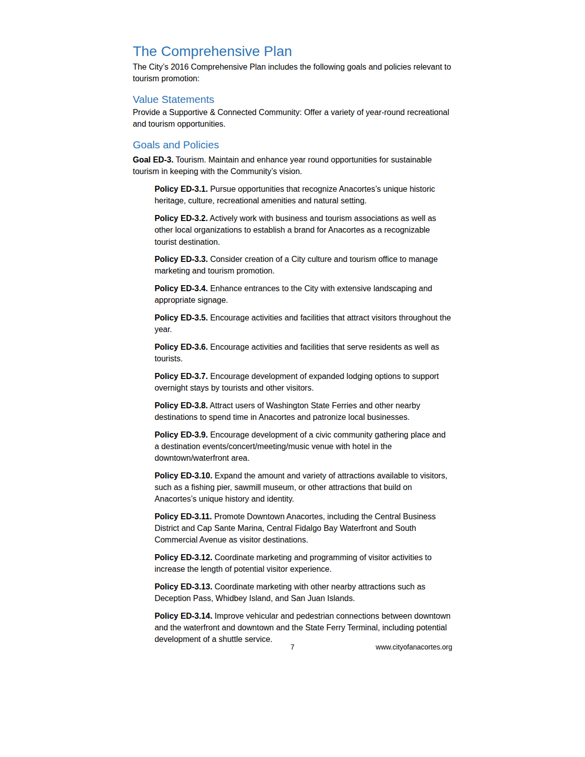The Comprehensive Plan
The City’s 2016 Comprehensive Plan includes the following goals and policies relevant to tourism promotion:
Value Statements
Provide a Supportive & Connected Community: Offer a variety of year-round recreational and tourism opportunities.
Goals and Policies
Goal ED-3. Tourism. Maintain and enhance year round opportunities for sustainable tourism in keeping with the Community’s vision.
Policy ED-3.1. Pursue opportunities that recognize Anacortes’s unique historic heritage, culture, recreational amenities and natural setting.
Policy ED-3.2. Actively work with business and tourism associations as well as other local organizations to establish a brand for Anacortes as a recognizable tourist destination.
Policy ED-3.3. Consider creation of a City culture and tourism office to manage marketing and tourism promotion.
Policy ED-3.4. Enhance entrances to the City with extensive landscaping and appropriate signage.
Policy ED-3.5. Encourage activities and facilities that attract visitors throughout the year.
Policy ED-3.6. Encourage activities and facilities that serve residents as well as tourists.
Policy ED-3.7. Encourage development of expanded lodging options to support overnight stays by tourists and other visitors.
Policy ED-3.8. Attract users of Washington State Ferries and other nearby destinations to spend time in Anacortes and patronize local businesses.
Policy ED-3.9. Encourage development of a civic community gathering place and a destination events/concert/meeting/music venue with hotel in the downtown/waterfront area.
Policy ED-3.10. Expand the amount and variety of attractions available to visitors, such as a fishing pier, sawmill museum, or other attractions that build on Anacortes’s unique history and identity.
Policy ED-3.11. Promote Downtown Anacortes, including the Central Business District and Cap Sante Marina, Central Fidalgo Bay Waterfront and South Commercial Avenue as visitor destinations.
Policy ED-3.12. Coordinate marketing and programming of visitor activities to increase the length of potential visitor experience.
Policy ED-3.13. Coordinate marketing with other nearby attractions such as Deception Pass, Whidbey Island, and San Juan Islands.
Policy ED-3.14. Improve vehicular and pedestrian connections between downtown and the waterfront and downtown and the State Ferry Terminal, including potential development of a shuttle service.
7
www.cityofanacortes.org